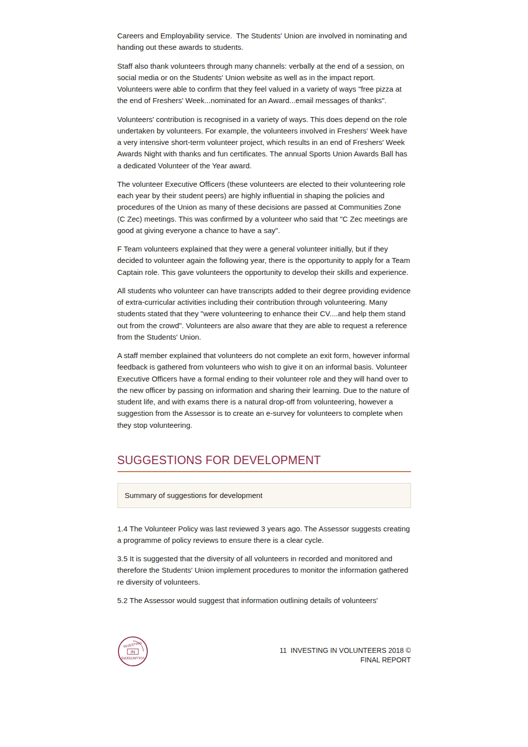Careers and Employability service. The Students' Union are involved in nominating and handing out these awards to students.
Staff also thank volunteers through many channels: verbally at the end of a session, on social media or on the Students' Union website as well as in the impact report. Volunteers were able to confirm that they feel valued in a variety of ways "free pizza at the end of Freshers' Week...nominated for an Award...email messages of thanks".
Volunteers' contribution is recognised in a variety of ways. This does depend on the role undertaken by volunteers. For example, the volunteers involved in Freshers' Week have a very intensive short-term volunteer project, which results in an end of Freshers' Week Awards Night with thanks and fun certificates. The annual Sports Union Awards Ball has a dedicated Volunteer of the Year award.
The volunteer Executive Officers (these volunteers are elected to their volunteering role each year by their student peers) are highly influential in shaping the policies and procedures of the Union as many of these decisions are passed at Communities Zone (C Zec) meetings. This was confirmed by a volunteer who said that "C Zec meetings are good at giving everyone a chance to have a say".
F Team volunteers explained that they were a general volunteer initially, but if they decided to volunteer again the following year, there is the opportunity to apply for a Team Captain role. This gave volunteers the opportunity to develop their skills and experience.
All students who volunteer can have transcripts added to their degree providing evidence of extra-curricular activities including their contribution through volunteering. Many students stated that they "were volunteering to enhance their CV....and help them stand out from the crowd". Volunteers are also aware that they are able to request a reference from the Students' Union.
A staff member explained that volunteers do not complete an exit form, however informal feedback is gathered from volunteers who wish to give it on an informal basis. Volunteer Executive Officers have a formal ending to their volunteer role and they will hand over to the new officer by passing on information and sharing their learning. Due to the nature of student life, and with exams there is a natural drop-off from volunteering, however a suggestion from the Assessor is to create an e-survey for volunteers to complete when they stop volunteering.
SUGGESTIONS FOR DEVELOPMENT
Summary of suggestions for development
1.4 The Volunteer Policy was last reviewed 3 years ago. The Assessor suggests creating a programme of policy reviews to ensure there is a clear cycle.
3.5 It is suggested that the diversity of all volunteers in recorded and monitored and therefore the Students' Union implement procedures to monitor the information gathered re diversity of volunteers.
5.2 The Assessor would suggest that information outlining details of volunteers'
INVESTING VOLUNTEERS IN
11 INVESTING IN VOLUNTEERS 2018 ©
FINAL REPORT